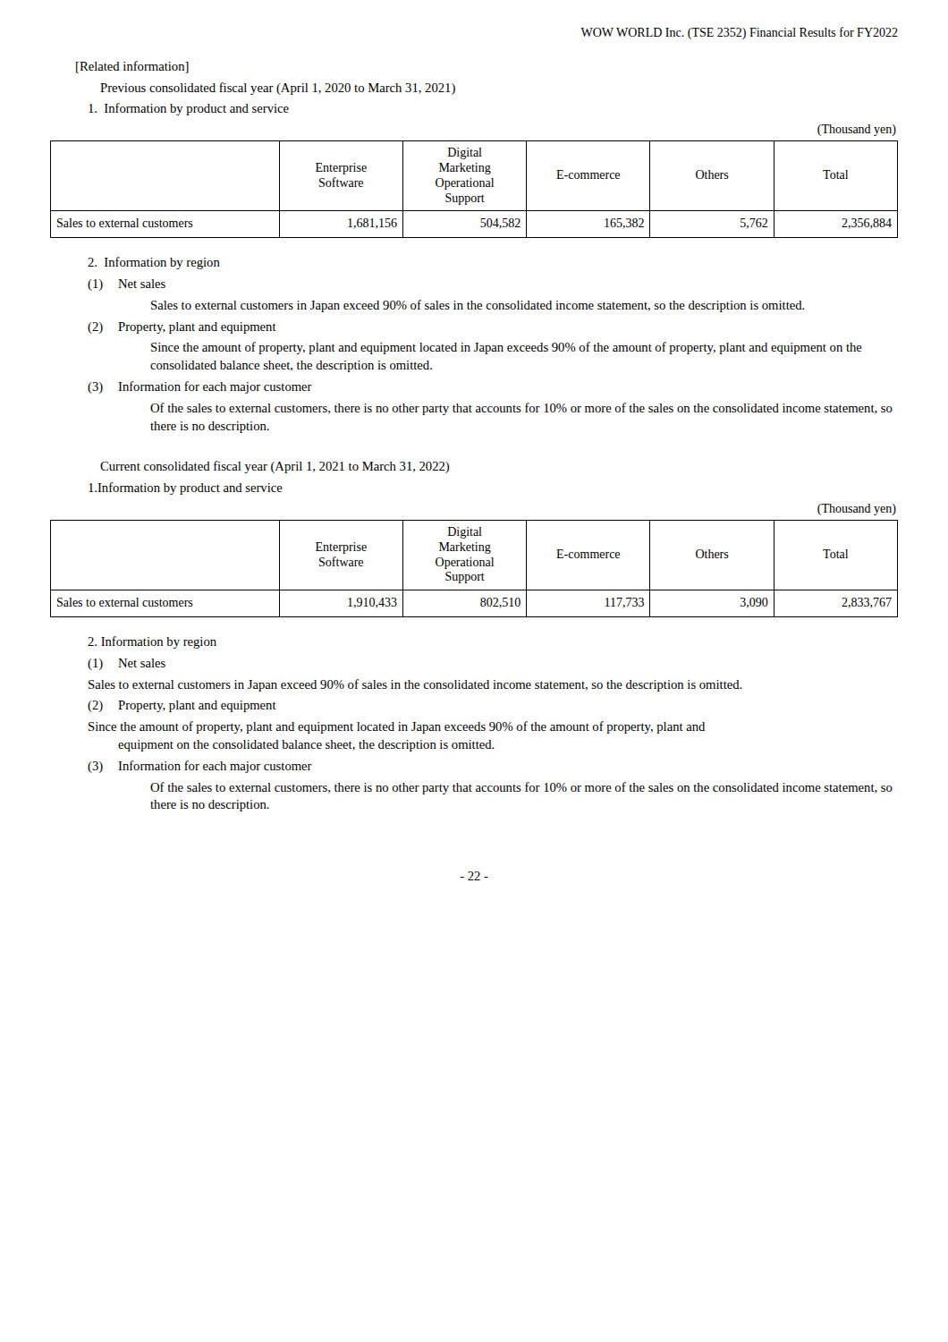WOW WORLD Inc. (TSE 2352) Financial Results for FY2022
[Related information]
Previous consolidated fiscal year (April 1, 2020 to March 31, 2021)
1. Information by product and service
(Thousand yen)
| | Enterprise Software | Digital Marketing Operational Support | E-commerce | Others | Total |
| --- | --- | --- | --- | --- | --- |
| Sales to external customers | 1,681,156 | 504,582 | 165,382 | 5,762 | 2,356,884 |
2. Information by region
(1)
Net sales
Sales to external customers in Japan exceed 90% of sales in the consolidated income statement, so the description is omitted.
(2)
Property, plant and equipment
Since the amount of property, plant and equipment located in Japan exceeds 90% of the amount of property, plant and equipment on the consolidated balance sheet, the description is omitted.
(3)
Information for each major customer
Of the sales to external customers, there is no other party that accounts for 10% or more of the sales on the consolidated income statement, so there is no description.
Current consolidated fiscal year (April 1, 2021 to March 31, 2022)
1.Information by product and service
(Thousand yen)
| | Enterprise Software | Digital Marketing Operational Support | E-commerce | Others | Total |
| --- | --- | --- | --- | --- | --- |
| Sales to external customers | 1,910,433 | 802,510 | 117,733 | 3,090 | 2,833,767 |
2. Information by region
(1)
Net sales
Sales to external customers in Japan exceed 90% of sales in the consolidated income statement, so the description is omitted.
(2)
Property, plant and equipment
Since the amount of property, plant and equipment located in Japan exceeds 90% of the amount of property, plant and
equipment on the consolidated balance sheet, the description is omitted.
(3)
Information for each major customer
Of the sales to external customers, there is no other party that accounts for 10% or more of the sales on the consolidated income statement, so there is no description.
- 22 -